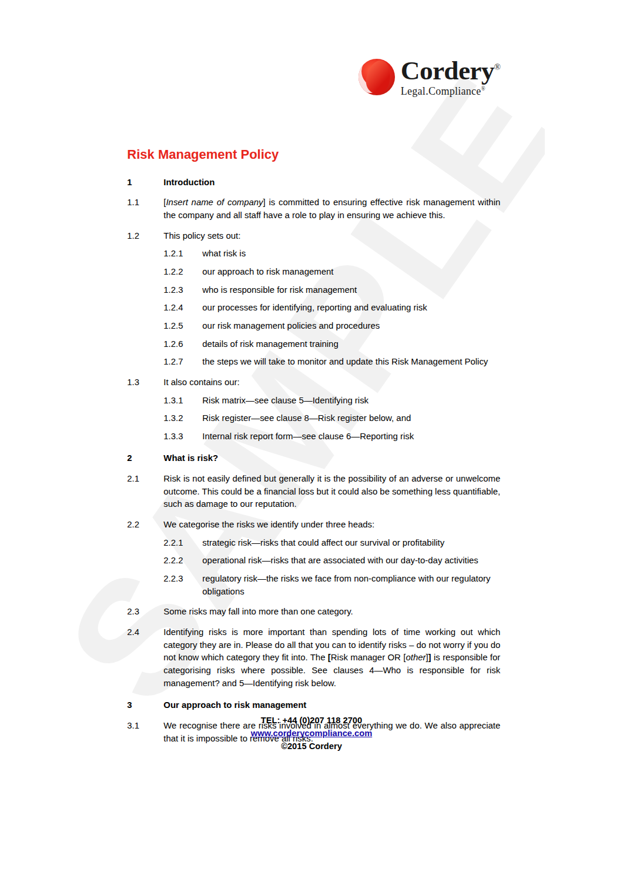SAMPLE
Cordery®
Legal.Compliance®
Risk Management Policy
1
Introduction
1.1
[Insert name of company] is committed to ensuring effective risk management within the company and all staff have a role to play in ensuring we achieve this.
1.2
This policy sets out:
1.2.1
what risk is
1.2.2
our approach to risk management
1.2.3
who is responsible for risk management
1.2.4
our processes for identifying, reporting and evaluating risk
1.2.5
our risk management policies and procedures
1.2.6
details of risk management training
1.2.7
the steps we will take to monitor and update this Risk Management Policy
1.3
It also contains our:
1.3.1
Risk matrix—see clause 5—Identifying risk
1.3.2
Risk register—see clause 8—Risk register below, and
1.3.3
Internal risk report form—see clause 6—Reporting risk
2
What is risk?
2.1
Risk is not easily defined but generally it is the possibility of an adverse or unwelcome outcome. This could be a financial loss but it could also be something less quantifiable, such as damage to our reputation.
2.2
We categorise the risks we identify under three heads:
2.2.1
strategic risk—risks that could affect our survival or profitability
2.2.2
operational risk—risks that are associated with our day-to-day activities
2.2.3
regulatory risk—the risks we face from non-compliance with our regulatory obligations
2.3
Some risks may fall into more than one category.
2.4
Identifying risks is more important than spending lots of time working out which category they are in. Please do all that you can to identify risks – do not worry if you do not know which category they fit into. The [Risk manager OR [other]] is responsible for categorising risks where possible. See clauses 4—Who is responsible for risk management? and 5—Identifying risk below.
3
Our approach to risk management
3.1
We recognise there are risks involved in almost everything we do. We also appreciate that it is impossible to remove all risks.
TEL: +44 (0)207 118 2700
www.corderycompliance.com
©2015 Cordery